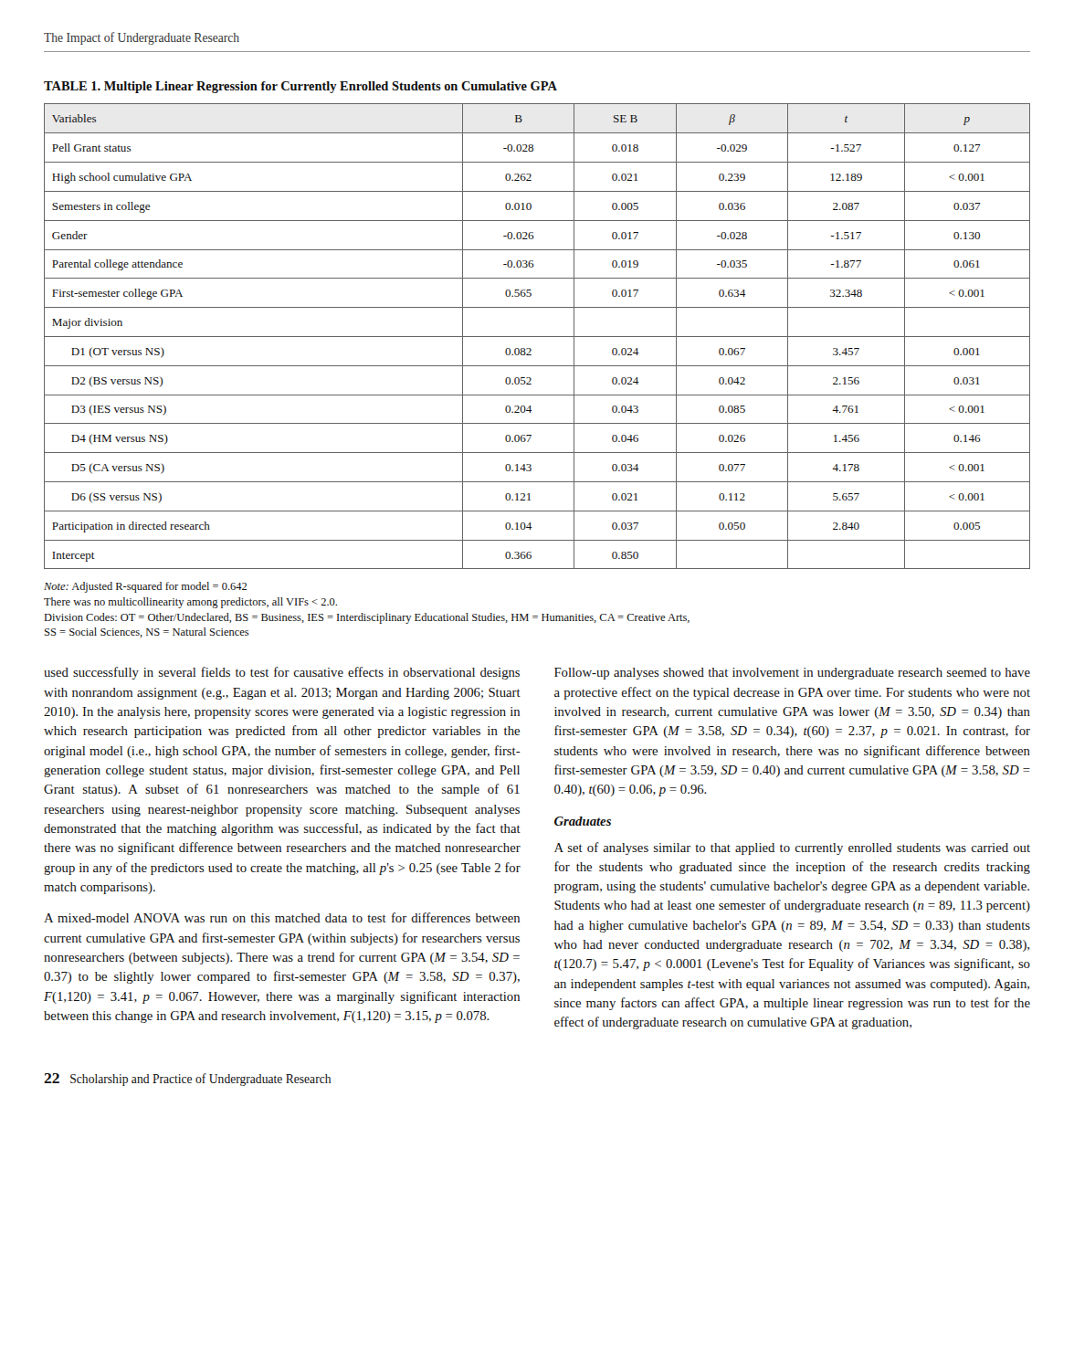The Impact of Undergraduate Research
TABLE 1. Multiple Linear Regression for Currently Enrolled Students on Cumulative GPA
| Variables | B | SE B | β | t | p |
| --- | --- | --- | --- | --- | --- |
| Pell Grant status | -0.028 | 0.018 | -0.029 | -1.527 | 0.127 |
| High school cumulative GPA | 0.262 | 0.021 | 0.239 | 12.189 | < 0.001 |
| Semesters in college | 0.010 | 0.005 | 0.036 | 2.087 | 0.037 |
| Gender | -0.026 | 0.017 | -0.028 | -1.517 | 0.130 |
| Parental college attendance | -0.036 | 0.019 | -0.035 | -1.877 | 0.061 |
| First-semester college GPA | 0.565 | 0.017 | 0.634 | 32.348 | < 0.001 |
| Major division | | | | | |
| D1 (OT versus NS) | 0.082 | 0.024 | 0.067 | 3.457 | 0.001 |
| D2 (BS versus NS) | 0.052 | 0.024 | 0.042 | 2.156 | 0.031 |
| D3 (IES versus NS) | 0.204 | 0.043 | 0.085 | 4.761 | < 0.001 |
| D4 (HM versus NS) | 0.067 | 0.046 | 0.026 | 1.456 | 0.146 |
| D5 (CA versus NS) | 0.143 | 0.034 | 0.077 | 4.178 | < 0.001 |
| D6 (SS versus NS) | 0.121 | 0.021 | 0.112 | 5.657 | < 0.001 |
| Participation in directed research | 0.104 | 0.037 | 0.050 | 2.840 | 0.005 |
| Intercept | 0.366 | 0.850 | | | |
Note: Adjusted R-squared for model = 0.642
There was no multicollinearity among predictors, all VIFs < 2.0.
Division Codes: OT = Other/Undeclared, BS = Business, IES = Interdisciplinary Educational Studies, HM = Humanities, CA = Creative Arts,
SS = Social Sciences, NS = Natural Sciences
used successfully in several fields to test for causative effects in observational designs with nonrandom assignment (e.g., Eagan et al. 2013; Morgan and Harding 2006; Stuart 2010). In the analysis here, propensity scores were generated via a logistic regression in which research participation was predicted from all other predictor variables in the original model (i.e., high school GPA, the number of semesters in college, gender, first-generation college student status, major division, first-semester college GPA, and Pell Grant status). A subset of 61 nonresearchers was matched to the sample of 61 researchers using nearest-neighbor propensity score matching. Subsequent analyses demonstrated that the matching algorithm was successful, as indicated by the fact that there was no significant difference between researchers and the matched nonresearcher group in any of the predictors used to create the matching, all p's > 0.25 (see Table 2 for match comparisons).
A mixed-model ANOVA was run on this matched data to test for differences between current cumulative GPA and first-semester GPA (within subjects) for researchers versus nonresearchers (between subjects). There was a trend for current GPA (M = 3.54, SD = 0.37) to be slightly lower compared to first-semester GPA (M = 3.58, SD = 0.37), F(1,120) = 3.41, p = 0.067. However, there was a marginally significant interaction between this change in GPA and research involvement, F(1,120) = 3.15, p = 0.078.
Follow-up analyses showed that involvement in undergraduate research seemed to have a protective effect on the typical decrease in GPA over time. For students who were not involved in research, current cumulative GPA was lower (M = 3.50, SD = 0.34) than first-semester GPA (M = 3.58, SD = 0.34), t(60) = 2.37, p = 0.021. In contrast, for students who were involved in research, there was no significant difference between first-semester GPA (M = 3.59, SD = 0.40) and current cumulative GPA (M = 3.58, SD = 0.40), t(60) = 0.06, p = 0.96.
Graduates
A set of analyses similar to that applied to currently enrolled students was carried out for the students who graduated since the inception of the research credits tracking program, using the students' cumulative bachelor's degree GPA as a dependent variable. Students who had at least one semester of undergraduate research (n = 89, 11.3 percent) had a higher cumulative bachelor's GPA (n = 89, M = 3.54, SD = 0.33) than students who had never conducted undergraduate research (n = 702, M = 3.34, SD = 0.38), t(120.7) = 5.47, p < 0.0001 (Levene's Test for Equality of Variances was significant, so an independent samples t-test with equal variances not assumed was computed). Again, since many factors can affect GPA, a multiple linear regression was run to test for the effect of undergraduate research on cumulative GPA at graduation,
22 Scholarship and Practice of Undergraduate Research